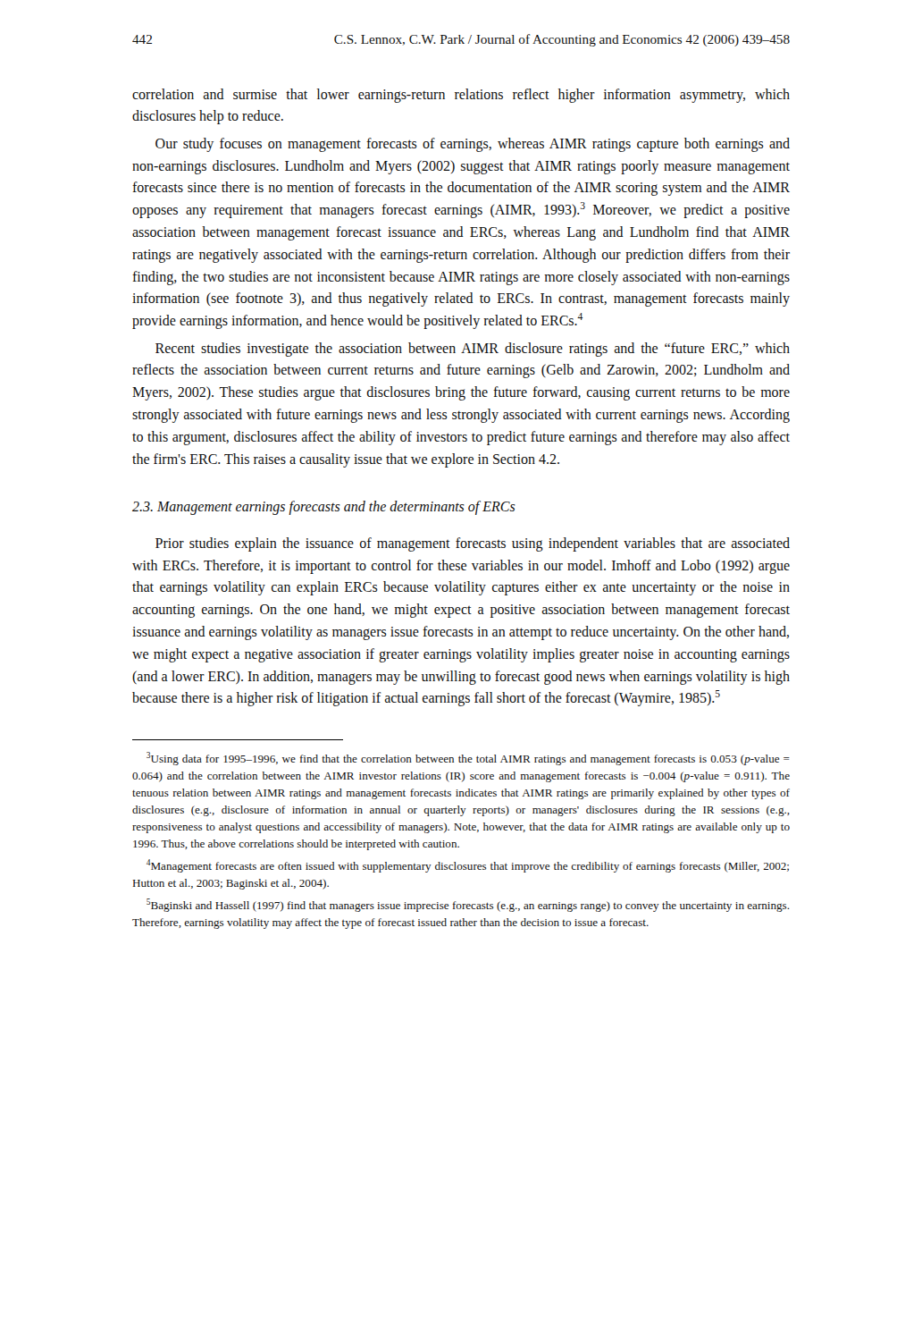442 C.S. Lennox, C.W. Park / Journal of Accounting and Economics 42 (2006) 439–458
correlation and surmise that lower earnings-return relations reflect higher information asymmetry, which disclosures help to reduce.
Our study focuses on management forecasts of earnings, whereas AIMR ratings capture both earnings and non-earnings disclosures. Lundholm and Myers (2002) suggest that AIMR ratings poorly measure management forecasts since there is no mention of forecasts in the documentation of the AIMR scoring system and the AIMR opposes any requirement that managers forecast earnings (AIMR, 1993).3 Moreover, we predict a positive association between management forecast issuance and ERCs, whereas Lang and Lundholm find that AIMR ratings are negatively associated with the earnings-return correlation. Although our prediction differs from their finding, the two studies are not inconsistent because AIMR ratings are more closely associated with non-earnings information (see footnote 3), and thus negatively related to ERCs. In contrast, management forecasts mainly provide earnings information, and hence would be positively related to ERCs.4
Recent studies investigate the association between AIMR disclosure ratings and the “future ERC,” which reflects the association between current returns and future earnings (Gelb and Zarowin, 2002; Lundholm and Myers, 2002). These studies argue that disclosures bring the future forward, causing current returns to be more strongly associated with future earnings news and less strongly associated with current earnings news. According to this argument, disclosures affect the ability of investors to predict future earnings and therefore may also affect the firm's ERC. This raises a causality issue that we explore in Section 4.2.
2.3. Management earnings forecasts and the determinants of ERCs
Prior studies explain the issuance of management forecasts using independent variables that are associated with ERCs. Therefore, it is important to control for these variables in our model. Imhoff and Lobo (1992) argue that earnings volatility can explain ERCs because volatility captures either ex ante uncertainty or the noise in accounting earnings. On the one hand, we might expect a positive association between management forecast issuance and earnings volatility as managers issue forecasts in an attempt to reduce uncertainty. On the other hand, we might expect a negative association if greater earnings volatility implies greater noise in accounting earnings (and a lower ERC). In addition, managers may be unwilling to forecast good news when earnings volatility is high because there is a higher risk of litigation if actual earnings fall short of the forecast (Waymire, 1985).5
3Using data for 1995–1996, we find that the correlation between the total AIMR ratings and management forecasts is 0.053 (p-value = 0.064) and the correlation between the AIMR investor relations (IR) score and management forecasts is −0.004 (p-value = 0.911). The tenuous relation between AIMR ratings and management forecasts indicates that AIMR ratings are primarily explained by other types of disclosures (e.g., disclosure of information in annual or quarterly reports) or managers' disclosures during the IR sessions (e.g., responsiveness to analyst questions and accessibility of managers). Note, however, that the data for AIMR ratings are available only up to 1996. Thus, the above correlations should be interpreted with caution.
4Management forecasts are often issued with supplementary disclosures that improve the credibility of earnings forecasts (Miller, 2002; Hutton et al., 2003; Baginski et al., 2004).
5Baginski and Hassell (1997) find that managers issue imprecise forecasts (e.g., an earnings range) to convey the uncertainty in earnings. Therefore, earnings volatility may affect the type of forecast issued rather than the decision to issue a forecast.